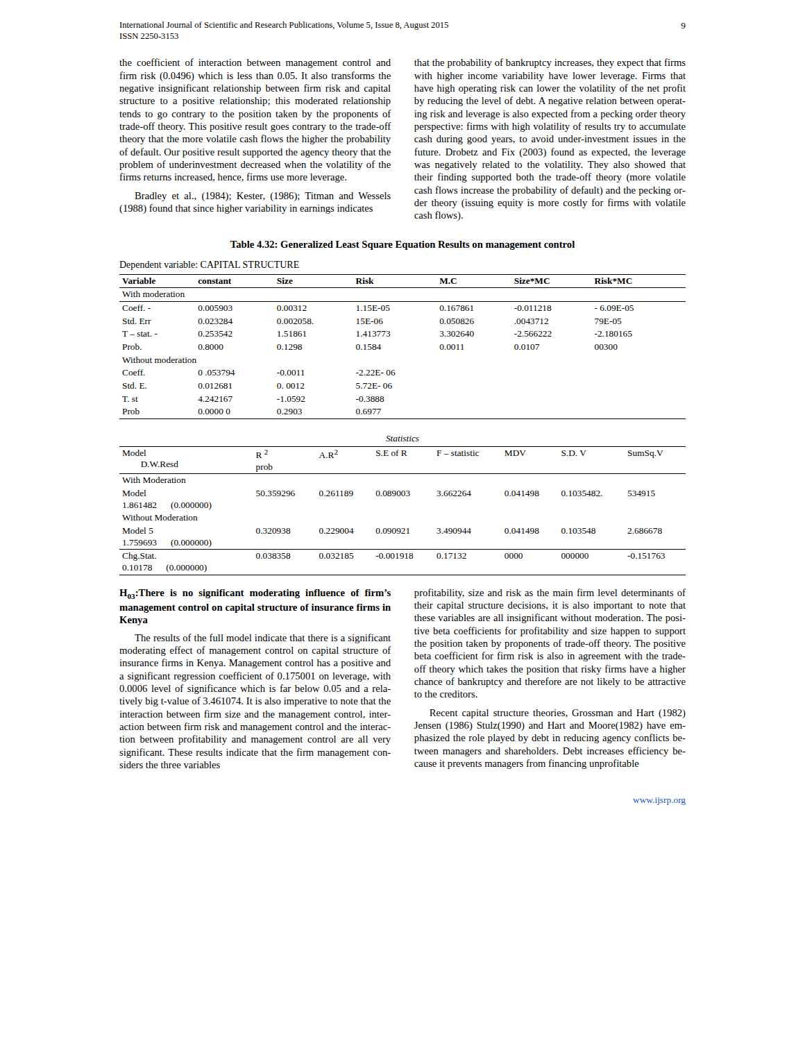International Journal of Scientific and Research Publications, Volume 5, Issue 8, August 2015
ISSN 2250-3153
9
the coefficient of interaction between management control and firm risk (0.0496) which is less than 0.05. It also transforms the negative insignificant relationship between firm risk and capital structure to a positive relationship; this moderated relationship tends to go contrary to the position taken by the proponents of trade-off theory. This positive result goes contrary to the trade-off theory that the more volatile cash flows the higher the probability of default. Our positive result supported the agency theory that the problem of underinvestment decreased when the volatility of the firms returns increased, hence, firms use more leverage.
Bradley et al., (1984); Kester, (1986); Titman and Wessels (1988) found that since higher variability in earnings indicates
that the probability of bankruptcy increases, they expect that firms with higher income variability have lower leverage. Firms that have high operating risk can lower the volatility of the net profit by reducing the level of debt. A negative relation between operating risk and leverage is also expected from a pecking order theory perspective: firms with high volatility of results try to accumulate cash during good years, to avoid under-investment issues in the future. Drobetz and Fix (2003) found as expected, the leverage was negatively related to the volatility. They also showed that their finding supported both the trade-off theory (more volatile cash flows increase the probability of default) and the pecking order theory (issuing equity is more costly for firms with volatile cash flows).
Table 4.32: Generalized Least Square Equation Results on management control
Dependent variable: CAPITAL STRUCTURE
| Variable | constant | Size | Risk | M.C | Size*MC | Risk*MC | |
| --- | --- | --- | --- | --- | --- | --- | --- |
| With moderation |
| Coeff. - | 0.005903 | 0.00312 | 1.15E-05 | 0.167861 | -0.011218 | - 6.09E-05 | |
| Std. Err | 0.023284 | 0.002058. | 15E-06 | 0.050826 | .0043712 | 79E-05 | |
| T – stat. - | 0.253542 | 1.51861 | 1.413773 | 3.302640 | -2.566222 | -2.180165 | |
| Prob. | 0.8000 | 0.1298 | 0.1584 | 0.0011 | 0.0107 | 00300 | |
| Without moderation |
| Coeff. | 0 .053794 | -0.0011 | -2.22E- 06 | | | | |
| Std. E. | 0.012681 | 0. 0012 | 5.72E- 06 | | | | |
| T. st | 4.242167 | -1.0592 | -0.3888 | | | | |
| Prob | 0.0000 0 | 0.2903 | 0.6977 | | | | |
| Statistics |
| Model D.W.Resd | R 2 prob | A.R 2 | S.E of R | F – statistic | MDV | S.D. V | SumSq.V |
| With Moderation |
| Model 1.861482 (0.000000) | 50.359296 | 0.261189 | 0.089003 | 3.662264 | 0.041498 | 0.1035482. | 534915 |
| Without Moderation |
| Model 5 1.759693 (0.000000) | 0.320938 | 0.229004 | 0.090921 | 3.490944 | 0.041498 | 0.103548 | 2.686678 |
| Chg.Stat. 0.10178 (0.000000) | 0.038358 | 0.032185 | -0.001918 | 0.17132 | 0000 | 000000 | -0.151763 |
H03:There is no significant moderating influence of firm’s management control on capital structure of insurance firms in Kenya
The results of the full model indicate that there is a significant moderating effect of management control on capital structure of insurance firms in Kenya. Management control has a positive and a significant regression coefficient of 0.175001 on leverage, with 0.0006 level of significance which is far below 0.05 and a relatively big t-value of 3.461074. It is also imperative to note that the interaction between firm size and the management control, interaction between firm risk and management control and the interaction between profitability and management control are all very significant. These results indicate that the firm management considers the three variables
profitability, size and risk as the main firm level determinants of their capital structure decisions, it is also important to note that these variables are all insignificant without moderation. The positive beta coefficients for profitability and size happen to support the position taken by proponents of trade-off theory. The positive beta coefficient for firm risk is also in agreement with the trade-off theory which takes the position that risky firms have a higher chance of bankruptcy and therefore are not likely to be attractive to the creditors.
Recent capital structure theories, Grossman and Hart (1982) Jensen (1986) Stulz(1990) and Hart and Moore(1982) have emphasized the role played by debt in reducing agency conflicts between managers and shareholders. Debt increases efficiency because it prevents managers from financing unprofitable
www.ijsrp.org